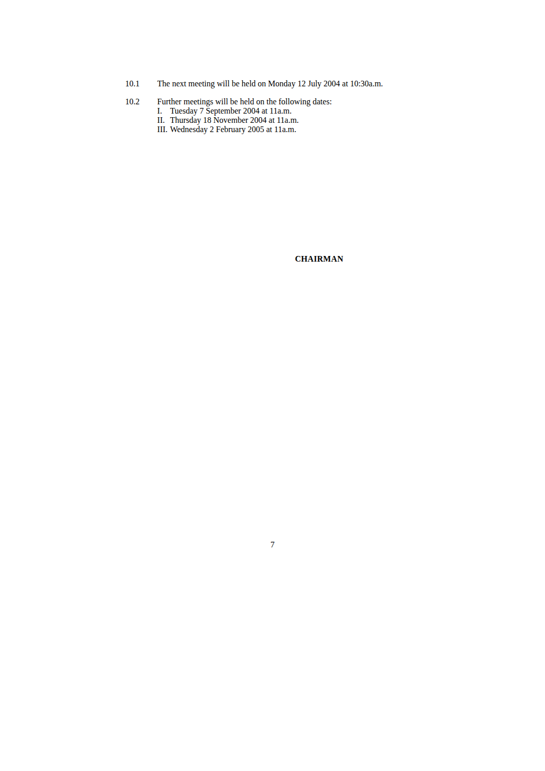10.1
The next meeting will be held on Monday 12 July 2004 at 10:30a.m.
10.2
Further meetings will be held on the following dates:
I. Tuesday 7 September 2004 at 11a.m.
II. Thursday 18 November 2004 at 11a.m.
III. Wednesday 2 February 2005 at 11a.m.
CHAIRMAN
7